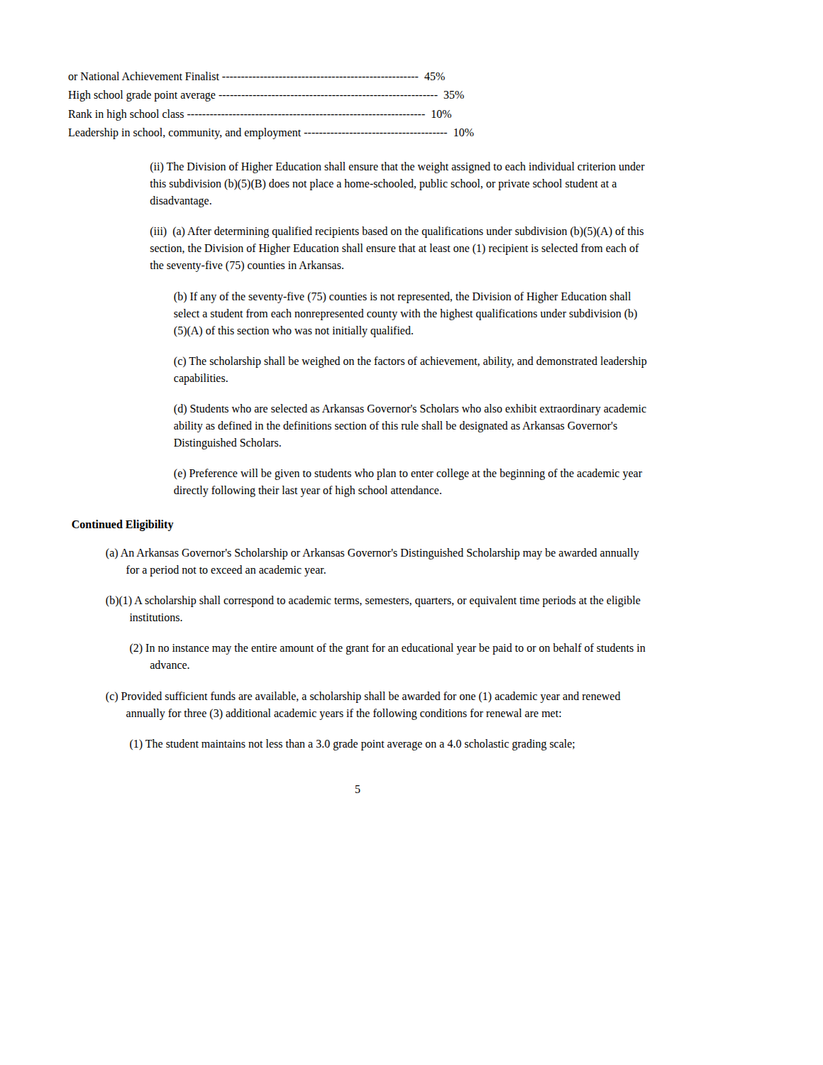or National Achievement Finalist ---------------------------------------------------- 45%
High school grade point average ---------------------------------------------------------- 35%
Rank in high school class --------------------------------------------------------------- 10%
Leadership in school, community, and employment -------------------------------------- 10%
(ii) The Division of Higher Education shall ensure that the weight assigned to each individual criterion under this subdivision (b)(5)(B) does not place a home-schooled, public school, or private school student at a disadvantage.
(iii) (a) After determining qualified recipients based on the qualifications under subdivision (b)(5)(A) of this section, the Division of Higher Education shall ensure that at least one (1) recipient is selected from each of the seventy-five (75) counties in Arkansas.
(b) If any of the seventy-five (75) counties is not represented, the Division of Higher Education shall select a student from each nonrepresented county with the highest qualifications under subdivision (b)(5)(A) of this section who was not initially qualified.
(c) The scholarship shall be weighed on the factors of achievement, ability, and demonstrated leadership capabilities.
(d) Students who are selected as Arkansas Governor's Scholars who also exhibit extraordinary academic ability as defined in the definitions section of this rule shall be designated as Arkansas Governor's Distinguished Scholars.
(e) Preference will be given to students who plan to enter college at the beginning of the academic year directly following their last year of high school attendance.
Continued Eligibility
(a) An Arkansas Governor's Scholarship or Arkansas Governor's Distinguished Scholarship may be awarded annually for a period not to exceed an academic year.
(b)(1) A scholarship shall correspond to academic terms, semesters, quarters, or equivalent time periods at the eligible institutions.
(2) In no instance may the entire amount of the grant for an educational year be paid to or on behalf of students in advance.
(c) Provided sufficient funds are available, a scholarship shall be awarded for one (1) academic year and renewed annually for three (3) additional academic years if the following conditions for renewal are met:
(1) The student maintains not less than a 3.0 grade point average on a 4.0 scholastic grading scale;
5